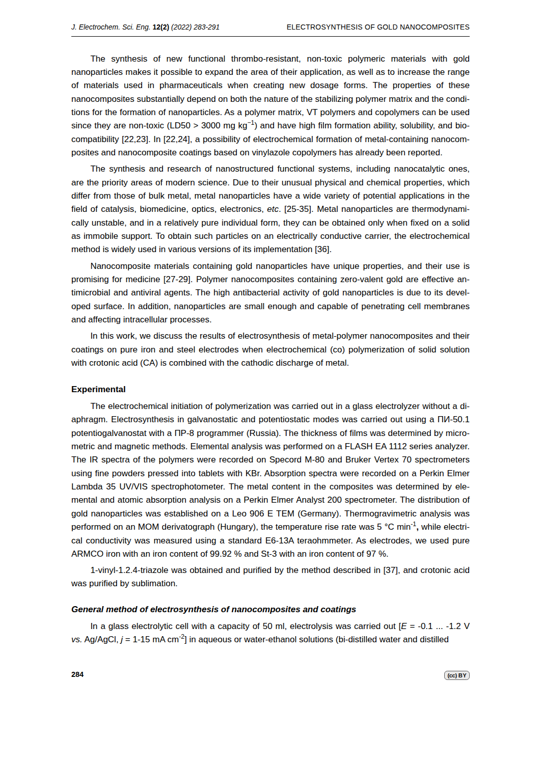J. Electrochem. Sci. Eng. 12(2) (2022) 283-291
Electrosynthesis of gold nanocomposites
The synthesis of new functional thrombo-resistant, non-toxic polymeric materials with gold nanoparticles makes it possible to expand the area of their application, as well as to increase the range of materials used in pharmaceuticals when creating new dosage forms. The properties of these nanocomposites substantially depend on both the nature of the stabilizing polymer matrix and the conditions for the formation of nanoparticles. As a polymer matrix, VT polymers and copolymers can be used since they are non-toxic (LD50 > 3000 mg kg−1) and have high film formation ability, solubility, and biocompatibility [22,23]. In [22,24], a possibility of electrochemical formation of metal-containing nanocomposites and nanocomposite coatings based on vinylazole copolymers has already been reported.
The synthesis and research of nanostructured functional systems, including nanocatalytic ones, are the priority areas of modern science. Due to their unusual physical and chemical properties, which differ from those of bulk metal, metal nanoparticles have a wide variety of potential applications in the field of catalysis, biomedicine, optics, electronics, etc. [25-35]. Metal nanoparticles are thermodynamically unstable, and in a relatively pure individual form, they can be obtained only when fixed on a solid as immobile support. To obtain such particles on an electrically conductive carrier, the electrochemical method is widely used in various versions of its implementation [36].
Nanocomposite materials containing gold nanoparticles have unique properties, and their use is promising for medicine [27-29]. Polymer nanocomposites containing zero-valent gold are effective antimicrobial and antiviral agents. The high antibacterial activity of gold nanoparticles is due to its developed surface. In addition, nanoparticles are small enough and capable of penetrating cell membranes and affecting intracellular processes.
In this work, we discuss the results of electrosynthesis of metal-polymer nanocomposites and their coatings on pure iron and steel electrodes when electrochemical (co) polymerization of solid solution with crotonic acid (CA) is combined with the cathodic discharge of metal.
Experimental
The electrochemical initiation of polymerization was carried out in a glass electrolyzer without a diaphragm. Electrosynthesis in galvanostatic and potentiostatic modes was carried out using a ПИ-50.1 potentiogalvanostat with a ПР-8 programmer (Russia). The thickness of films was determined by micrometric and magnetic methods. Elemental analysis was performed on a FLASH EA 1112 series analyzer. The IR spectra of the polymers were recorded on Specord M-80 and Bruker Vertex 70 spectrometers using fine powders pressed into tablets with KBr. Absorption spectra were recorded on a Perkin Elmer Lambda 35 UV/VIS spectrophotometer. The metal content in the composites was determined by elemental and atomic absorption analysis on a Perkin Elmer Analyst 200 spectrometer. The distribution of gold nanoparticles was established on a Leo 906 E TEM (Germany). Thermogravimetric analysis was performed on an MOM derivatograph (Hungary), the temperature rise rate was 5 °C min-1, while electrical conductivity was measured using a standard E6-13A teraohmmeter. As electrodes, we used pure ARMCO iron with an iron content of 99.92 % and St-3 with an iron content of 97 %.
1-vinyl-1.2.4-triazole was obtained and purified by the method described in [37], and crotonic acid was purified by sublimation.
General method of electrosynthesis of nanocomposites and coatings
In a glass electrolytic cell with a capacity of 50 ml, electrolysis was carried out [E = -0.1 ... -1.2 V vs. Ag/AgCl, j = 1-15 mA cm-2] in aqueous or water-ethanol solutions (bi-distilled water and distilled
284
(cc) BY